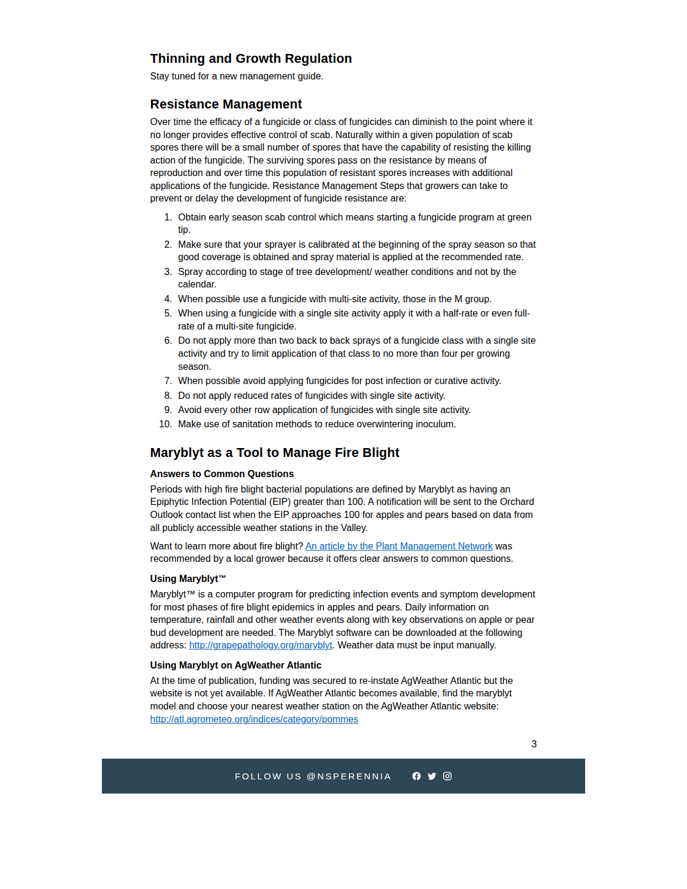Thinning and Growth Regulation
Stay tuned for a new management guide.
Resistance Management
Over time the efficacy of a fungicide or class of fungicides can diminish to the point where it no longer provides effective control of scab. Naturally within a given population of scab spores there will be a small number of spores that have the capability of resisting the killing action of the fungicide. The surviving spores pass on the resistance by means of reproduction and over time this population of resistant spores increases with additional applications of the fungicide. Resistance Management Steps that growers can take to prevent or delay the development of fungicide resistance are:
Obtain early season scab control which means starting a fungicide program at green tip.
Make sure that your sprayer is calibrated at the beginning of the spray season so that good coverage is obtained and spray material is applied at the recommended rate.
Spray according to stage of tree development/ weather conditions and not by the calendar.
When possible use a fungicide with multi-site activity, those in the M group.
When using a fungicide with a single site activity apply it with a half-rate or even full-rate of a multi-site fungicide.
Do not apply more than two back to back sprays of a fungicide class with a single site activity and try to limit application of that class to no more than four per growing season.
When possible avoid applying fungicides for post infection or curative activity.
Do not apply reduced rates of fungicides with single site activity.
Avoid every other row application of fungicides with single site activity.
Make use of sanitation methods to reduce overwintering inoculum.
Maryblyt as a Tool to Manage Fire Blight
Answers to Common Questions
Periods with high fire blight bacterial populations are defined by Maryblyt as having an Epiphytic Infection Potential (EIP) greater than 100. A notification will be sent to the Orchard Outlook contact list when the EIP approaches 100 for apples and pears based on data from all publicly accessible weather stations in the Valley.
Want to learn more about fire blight? An article by the Plant Management Network was recommended by a local grower because it offers clear answers to common questions.
Using Maryblyt™
Maryblyt™ is a computer program for predicting infection events and symptom development for most phases of fire blight epidemics in apples and pears. Daily information on temperature, rainfall and other weather events along with key observations on apple or pear bud development are needed. The Maryblyt software can be downloaded at the following address: http://grapepathology.org/maryblyt. Weather data must be input manually.
Using Maryblyt on AgWeather Atlantic
At the time of publication, funding was secured to re-instate AgWeather Atlantic but the website is not yet available. If AgWeather Atlantic becomes available, find the maryblyt model and choose your nearest weather station on the AgWeather Atlantic website: http://atl.agrometeo.org/indices/category/pommes
3
FOLLOW US @NSPERENNIA